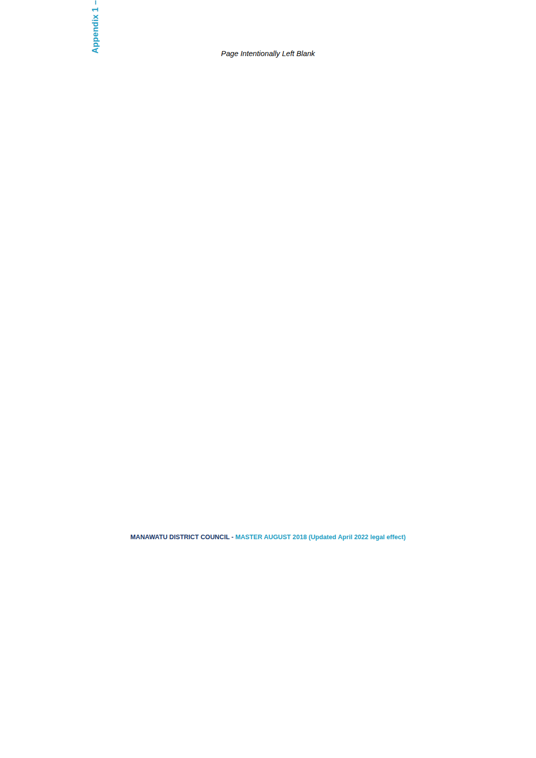Appendix 1 – Heritage Places
Page Intentionally Left Blank
MANAWATU DISTRICT COUNCIL - MASTER AUGUST 2018 (Updated April 2022 legal effect)